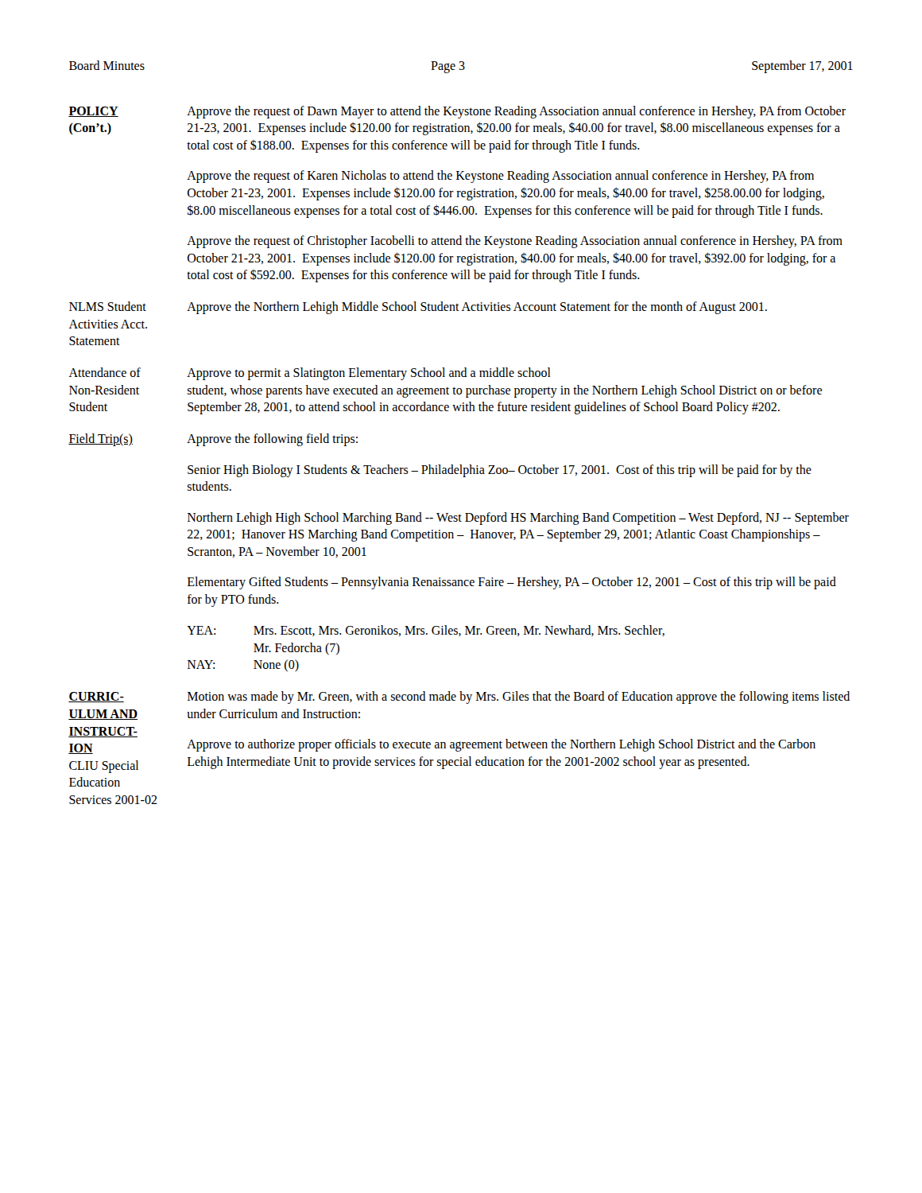Board Minutes
Page 3
September 17, 2001
| POLICY (Con’t.) | Approve the request of Dawn Mayer to attend the Keystone Reading Association annual conference in Hershey, PA from October 21-23, 2001. Expenses include $120.00 for registration, $20.00 for meals, $40.00 for travel, $8.00 miscellaneous expenses for a total cost of $188.00. Expenses for this conference will be paid for through Title I funds. Approve the request of Karen Nicholas to attend the Keystone Reading Association annual conference in Hershey, PA from October 21-23, 2001. Expenses include $120.00 for registration, $20.00 for meals, $40.00 for travel, $258.00.00 for lodging, $8.00 miscellaneous expenses for a total cost of $446.00. Expenses for this conference will be paid for through Title I funds. Approve the request of Christopher Iacobelli to attend the Keystone Reading Association annual conference in Hershey, PA from October 21-23, 2001. Expenses include $120.00 for registration, $40.00 for meals, $40.00 for travel, $392.00 for lodging, for a total cost of $592.00. Expenses for this conference will be paid for through Title I funds. |
| NLMS Student Activities Acct. Statement | Approve the Northern Lehigh Middle School Student Activities Account Statement for the month of August 2001. |
| Attendance of Non-Resident Student | Approve to permit a Slatington Elementary School and a middle school student, whose parents have executed an agreement to purchase property in the Northern Lehigh School District on or before September 28, 2001, to attend school in accordance with the future resident guidelines of School Board Policy #202. |
| Field Trip(s) | Approve the following field trips: Senior High Biology I Students & Teachers – Philadelphia Zoo– October 17, 2001. Cost of this trip will be paid for by the students. Northern Lehigh High School Marching Band -- West Depford HS Marching Band Competition – West Depford, NJ -- September 22, 2001; Hanover HS Marching Band Competition – Hanover, PA – September 29, 2001; Atlantic Coast Championships – Scranton, PA – November 10, 2001 Elementary Gifted Students – Pennsylvania Renaissance Faire – Hershey, PA – October 12, 2001 – Cost of this trip will be paid for by PTO funds. / YEA: / Mrs. Escott, Mrs. Geronikos, Mrs. Giles, Mr. Green, Mr. Newhard, Mrs. Sechler, Mr. Fedorcha (7) / / NAY: / None (0) / |
| CURRIC- ULUM AND INSTRUCT- ION CLIU Special Education Services 2001-02 | Motion was made by Mr. Green, with a second made by Mrs. Giles that the Board of Education approve the following items listed under Curriculum and Instruction: Approve to authorize proper officials to execute an agreement between the Northern Lehigh School District and the Carbon Lehigh Intermediate Unit to provide services for special education for the 2001-2002 school year as presented. |